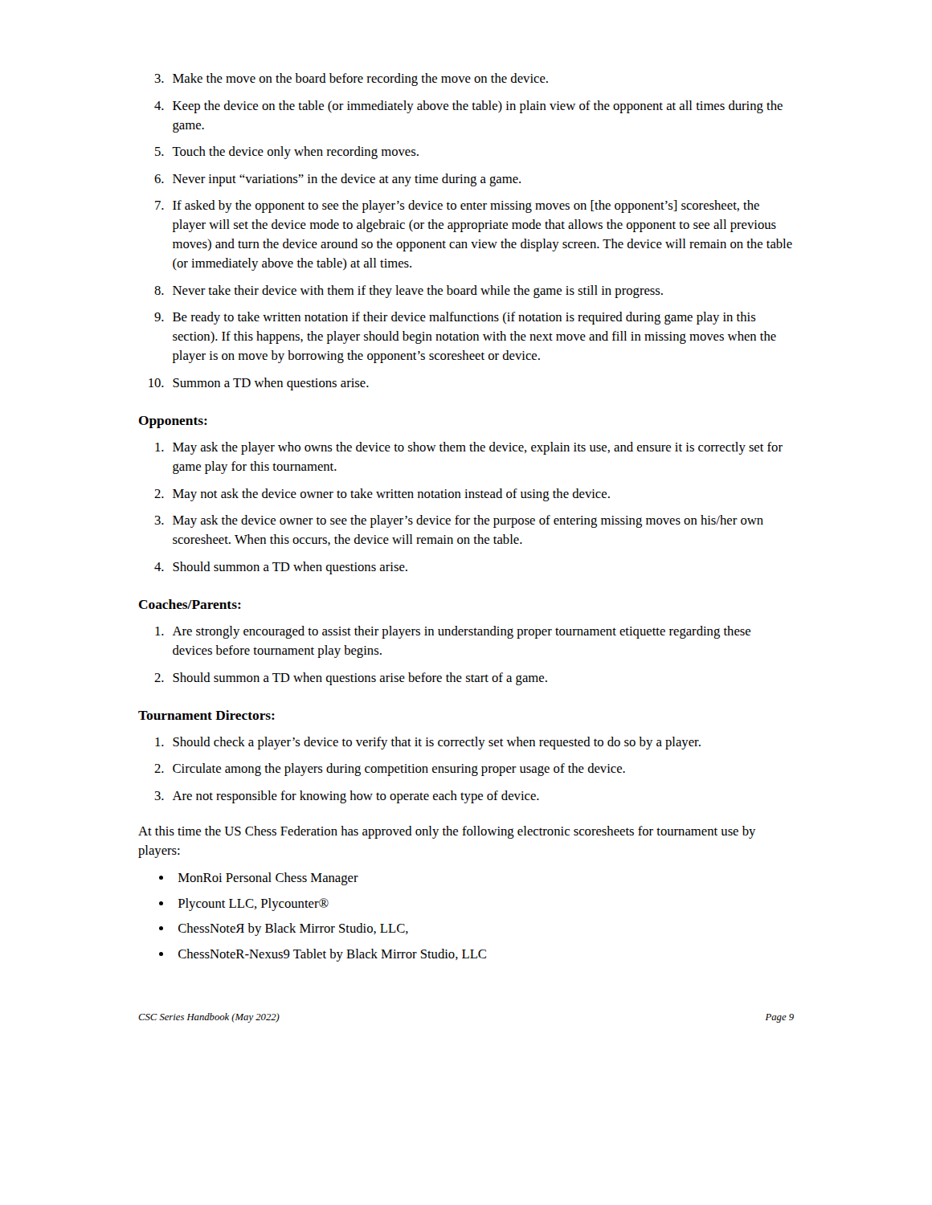Make the move on the board before recording the move on the device.
Keep the device on the table (or immediately above the table) in plain view of the opponent at all times during the game.
Touch the device only when recording moves.
Never input “variations” in the device at any time during a game.
If asked by the opponent to see the player’s device to enter missing moves on [the opponent’s] scoresheet, the player will set the device mode to algebraic (or the appropriate mode that allows the opponent to see all previous moves) and turn the device around so the opponent can view the display screen. The device will remain on the table (or immediately above the table) at all times.
Never take their device with them if they leave the board while the game is still in progress.
Be ready to take written notation if their device malfunctions (if notation is required during game play in this section). If this happens, the player should begin notation with the next move and fill in missing moves when the player is on move by borrowing the opponent’s scoresheet or device.
Summon a TD when questions arise.
Opponents:
May ask the player who owns the device to show them the device, explain its use, and ensure it is correctly set for game play for this tournament.
May not ask the device owner to take written notation instead of using the device.
May ask the device owner to see the player’s device for the purpose of entering missing moves on his/her own scoresheet. When this occurs, the device will remain on the table.
Should summon a TD when questions arise.
Coaches/Parents:
Are strongly encouraged to assist their players in understanding proper tournament etiquette regarding these devices before tournament play begins.
Should summon a TD when questions arise before the start of a game.
Tournament Directors:
Should check a player’s device to verify that it is correctly set when requested to do so by a player.
Circulate among the players during competition ensuring proper usage of the device.
Are not responsible for knowing how to operate each type of device.
At this time the US Chess Federation has approved only the following electronic scoresheets for tournament use by players:
MonRoi Personal Chess Manager
Plycount LLC, Plycounter®
ChessNoteЯ by Black Mirror Studio, LLC,
ChessNoteR-Nexus9 Tablet by Black Mirror Studio, LLC
CSC Series Handbook (May 2022) Page 9